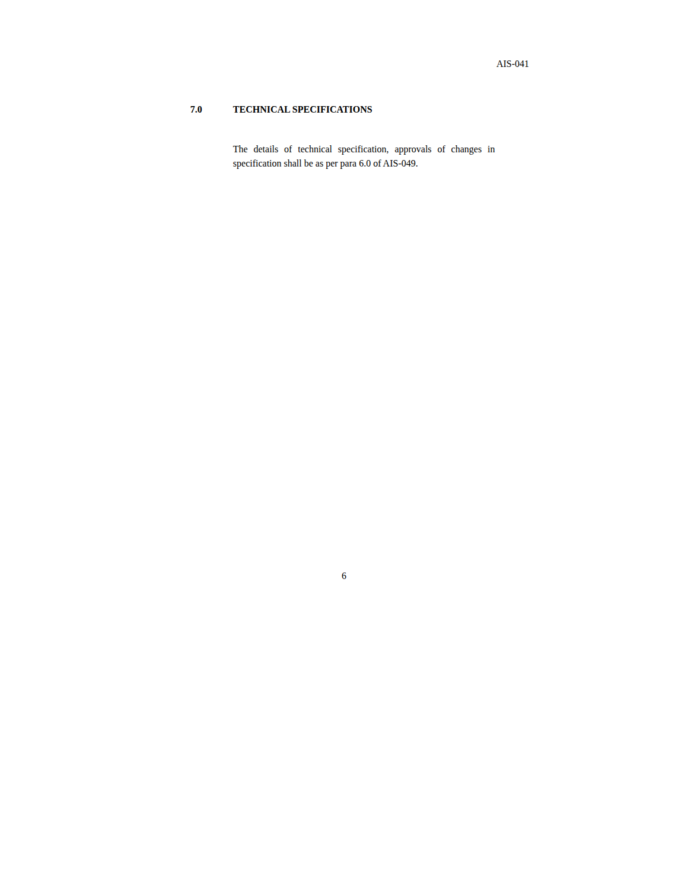AIS-041
7.0 TECHNICAL SPECIFICATIONS
The details of technical specification, approvals of changes in specification shall be as per para 6.0 of AIS-049.
6